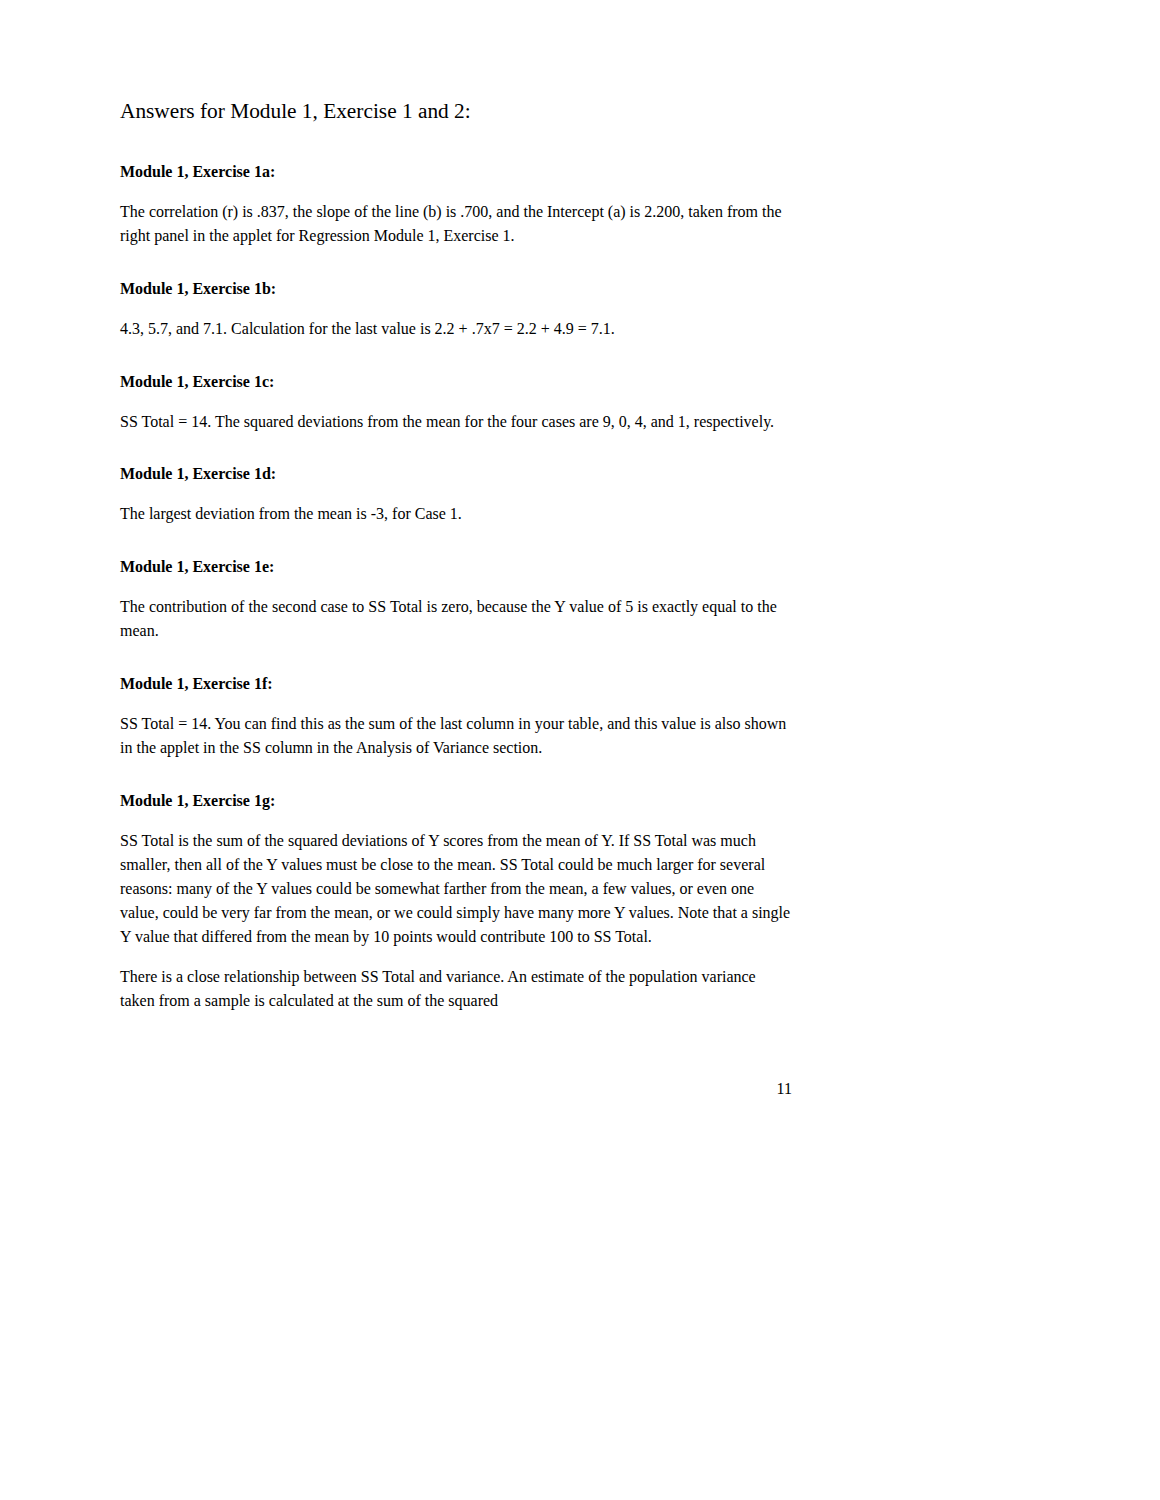Answers for Module 1, Exercise 1 and 2:
Module 1, Exercise 1a:
The correlation (r) is .837, the slope of the line (b) is .700, and the Intercept (a) is 2.200, taken from the right panel in the applet for Regression Module 1, Exercise 1.
Module 1, Exercise 1b:
4.3, 5.7, and 7.1. Calculation for the last value is 2.2 + .7x7 = 2.2 + 4.9 = 7.1.
Module 1, Exercise 1c:
SS Total = 14. The squared deviations from the mean for the four cases are 9, 0, 4, and 1, respectively.
Module 1, Exercise 1d:
The largest deviation from the mean is -3, for Case 1.
Module 1, Exercise 1e:
The contribution of the second case to SS Total is zero, because the Y value of 5 is exactly equal to the mean.
Module 1, Exercise 1f:
SS Total = 14. You can find this as the sum of the last column in your table, and this value is also shown in the applet in the SS column in the Analysis of Variance section.
Module 1, Exercise 1g:
SS Total is the sum of the squared deviations of Y scores from the mean of Y. If SS Total was much smaller, then all of the Y values must be close to the mean. SS Total could be much larger for several reasons: many of the Y values could be somewhat farther from the mean, a few values, or even one value, could be very far from the mean, or we could simply have many more Y values. Note that a single Y value that differed from the mean by 10 points would contribute 100 to SS Total.
There is a close relationship between SS Total and variance. An estimate of the population variance taken from a sample is calculated at the sum of the squared
11